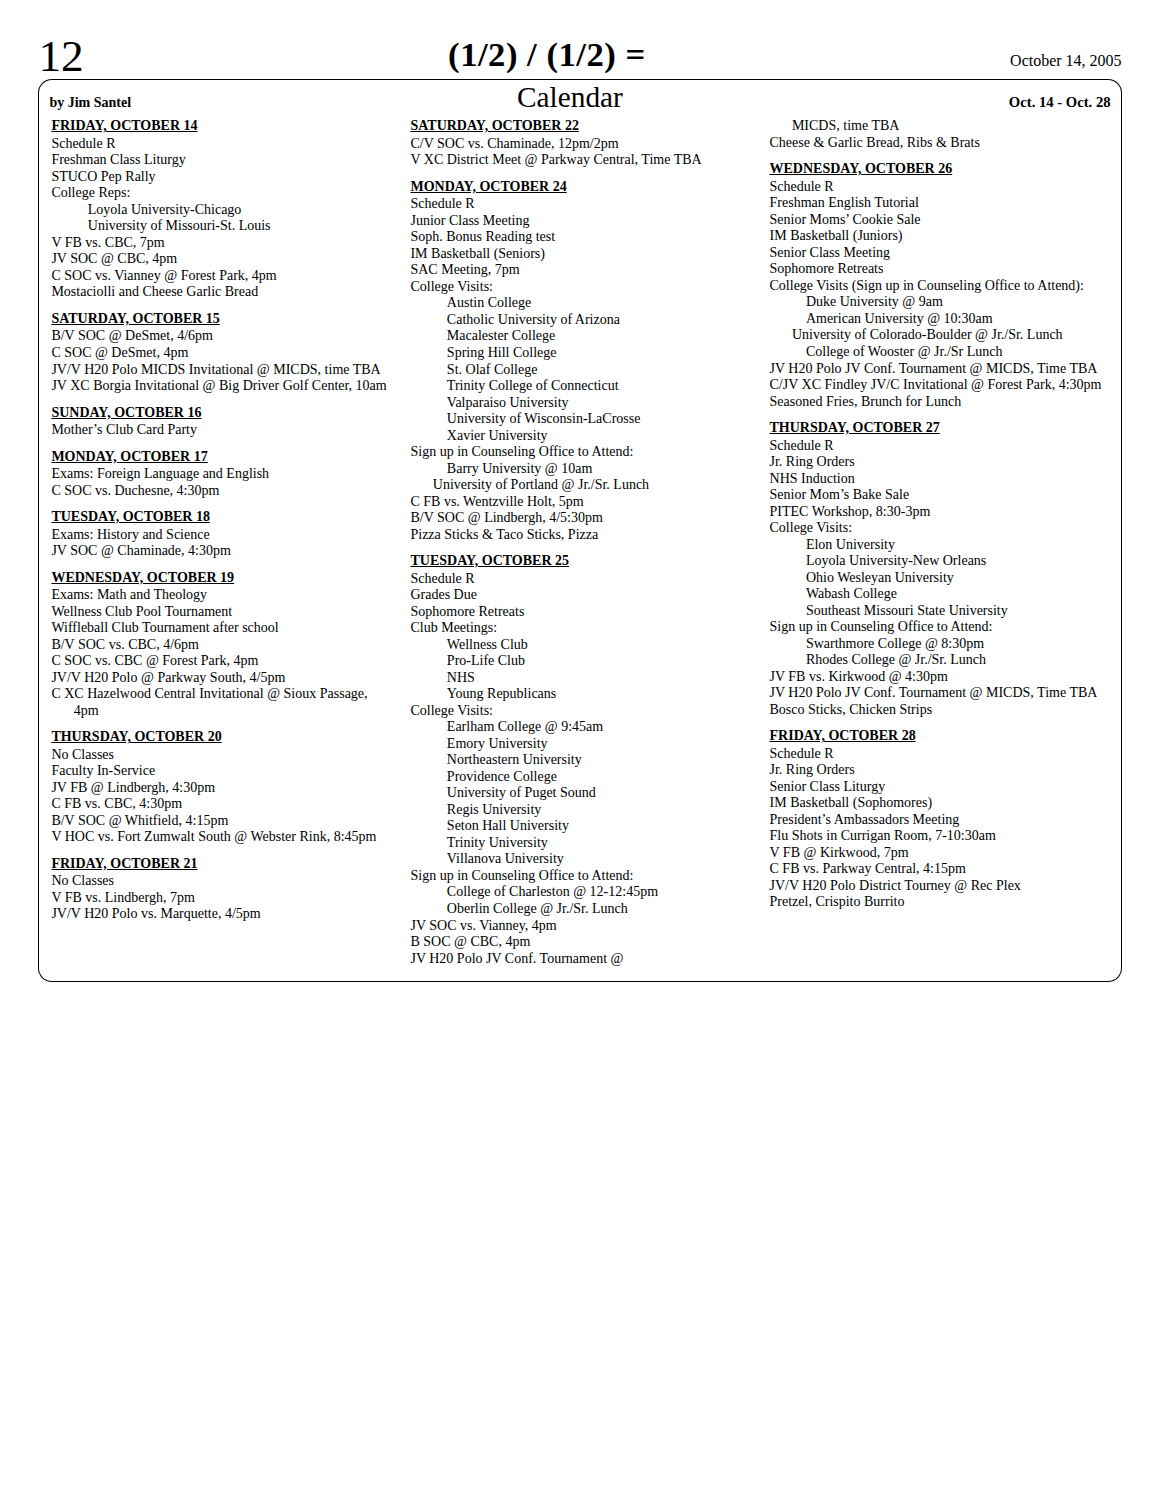12
(1/2) / (1/2) =
October 14, 2005
by Jim Santel
Calendar
Oct. 14 - Oct. 28
Friday, October 14
Schedule R
Freshman Class Liturgy
STUCO Pep Rally
College Reps:
Loyola University-Chicago
University of Missouri-St. Louis
V FB vs. CBC, 7pm
JV SOC @ CBC, 4pm
C SOC vs. Vianney @ Forest Park, 4pm
Mostaciolli and Cheese Garlic Bread
Saturday, October 15
B/V SOC @ DeSmet, 4/6pm
C SOC @ DeSmet, 4pm
JV/V H20 Polo MICDS Invitational @ MICDS, time TBA
JV XC Borgia Invitational @ Big Driver Golf Center, 10am
Sunday, October 16
Mother’s Club Card Party
Monday, October 17
Exams: Foreign Language and English
C SOC vs. Duchesne, 4:30pm
Tuesday, October 18
Exams: History and Science
JV SOC @ Chaminade, 4:30pm
Wednesday, October 19
Exams: Math and Theology
Wellness Club Pool Tournament
Wiffleball Club Tournament after school
B/V SOC vs. CBC, 4/6pm
C SOC vs. CBC @ Forest Park, 4pm
JV/V H20 Polo @ Parkway South, 4/5pm
C XC Hazelwood Central Invitational @ Sioux Passage, 4pm
Thursday, October 20
No Classes
Faculty In-Service
JV FB @ Lindbergh, 4:30pm
C FB vs. CBC, 4:30pm
B/V SOC @ Whitfield, 4:15pm
V HOC vs. Fort Zumwalt South @ Webster Rink, 8:45pm
Friday, October 21
No Classes
V FB vs. Lindbergh, 7pm
JV/V H20 Polo vs. Marquette, 4/5pm
Saturday, October 22
C/V SOC vs. Chaminade, 12pm/2pm
V XC District Meet @ Parkway Central, Time TBA
Monday, October 24
Schedule R
Junior Class Meeting
Soph. Bonus Reading test
IM Basketball (Seniors)
SAC Meeting, 7pm
College Visits:
Austin College
Catholic University of Arizona
Macalester College
Spring Hill College
St. Olaf College
Trinity College of Connecticut
Valparaiso University
University of Wisconsin-LaCrosse
Xavier University
Sign up in Counseling Office to Attend:
Barry University @ 10am
University of Portland @ Jr./Sr. Lunch
C FB vs. Wentzville Holt, 5pm
B/V SOC @ Lindbergh, 4/5:30pm
Pizza Sticks & Taco Sticks, Pizza
Tuesday, October 25
Schedule R
Grades Due
Sophomore Retreats
Club Meetings:
Wellness Club
Pro-Life Club
NHS
Young Republicans
College Visits:
Earlham College @ 9:45am
Emory University
Northeastern University
Providence College
University of Puget Sound
Regis University
Seton Hall University
Trinity University
Villanova University
Sign up in Counseling Office to Attend:
College of Charleston @ 12-12:45pm
Oberlin College @ Jr./Sr. Lunch
JV SOC vs. Vianney, 4pm
B SOC @ CBC, 4pm
JV H20 Polo JV Conf. Tournament @
MICDS, time TBA
Cheese & Garlic Bread, Ribs & Brats
Wednesday, October 26
Schedule R
Freshman English Tutorial
Senior Moms’ Cookie Sale
IM Basketball (Juniors)
Senior Class Meeting
Sophomore Retreats
College Visits (Sign up in Counseling Office to Attend):
Duke University @ 9am
American University @ 10:30am
University of Colorado-Boulder @ Jr./Sr. Lunch
College of Wooster @ Jr./Sr Lunch
JV H20 Polo JV Conf. Tournament @ MICDS, Time TBA
C/JV XC Findley JV/C Invitational @ Forest Park, 4:30pm
Seasoned Fries, Brunch for Lunch
Thursday, October 27
Schedule R
Jr. Ring Orders
NHS Induction
Senior Mom’s Bake Sale
PITEC Workshop, 8:30-3pm
College Visits:
Elon University
Loyola University-New Orleans
Ohio Wesleyan University
Wabash College
Southeast Missouri State University
Sign up in Counseling Office to Attend:
Swarthmore College @ 8:30pm
Rhodes College @ Jr./Sr. Lunch
JV FB vs. Kirkwood @ 4:30pm
JV H20 Polo JV Conf. Tournament @ MICDS, Time TBA
Bosco Sticks, Chicken Strips
Friday, October 28
Schedule R
Jr. Ring Orders
Senior Class Liturgy
IM Basketball (Sophomores)
President’s Ambassadors Meeting
Flu Shots in Currigan Room, 7-10:30am
V FB @ Kirkwood, 7pm
C FB vs. Parkway Central, 4:15pm
JV/V H20 Polo District Tourney @ Rec Plex
Pretzel, Crispito Burrito